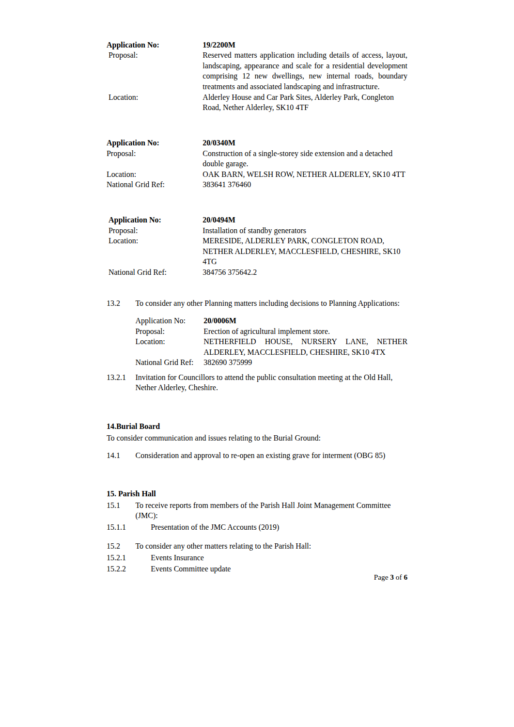Application No:
19/2200M
Proposal:
Reserved matters application including details of access, layout, landscaping, appearance and scale for a residential development comprising 12 new dwellings, new internal roads, boundary treatments and associated landscaping and infrastructure.
Location:
Alderley House and Car Park Sites, Alderley Park, Congleton Road, Nether Alderley, SK10 4TF
Application No:
20/0340M
Proposal:
Construction of a single-storey side extension and a detached double garage.
Location:
OAK BARN, WELSH ROW, NETHER ALDERLEY, SK10 4TT
National Grid Ref:
383641 376460
Application No:
20/0494M
Proposal:
Installation of standby generators
Location:
MERESIDE, ALDERLEY PARK, CONGLETON ROAD, NETHER ALDERLEY, MACCLESFIELD, CHESHIRE, SK10 4TG
National Grid Ref:
384756 375642.2
13.2
To consider any other Planning matters including decisions to Planning Applications:
Application No:
20/0006M
Proposal:
Erection of agricultural implement store.
Location:
NETHERFIELD HOUSE, NURSERY LANE, NETHER ALDERLEY, MACCLESFIELD, CHESHIRE, SK10 4TX
National Grid Ref:
382690 375999
13.2.1
Invitation for Councillors to attend the public consultation meeting at the Old Hall, Nether Alderley, Cheshire.
14.Burial Board
To consider communication and issues relating to the Burial Ground:
14.1
Consideration and approval to re-open an existing grave for interment (OBG 85)
15. Parish Hall
15.1
To receive reports from members of the Parish Hall Joint Management Committee (JMC):
15.1.1
Presentation of the JMC Accounts (2019)
15.2
To consider any other matters relating to the Parish Hall:
15.2.1
Events Insurance
15.2.2
Events Committee update
Page 3 of 6